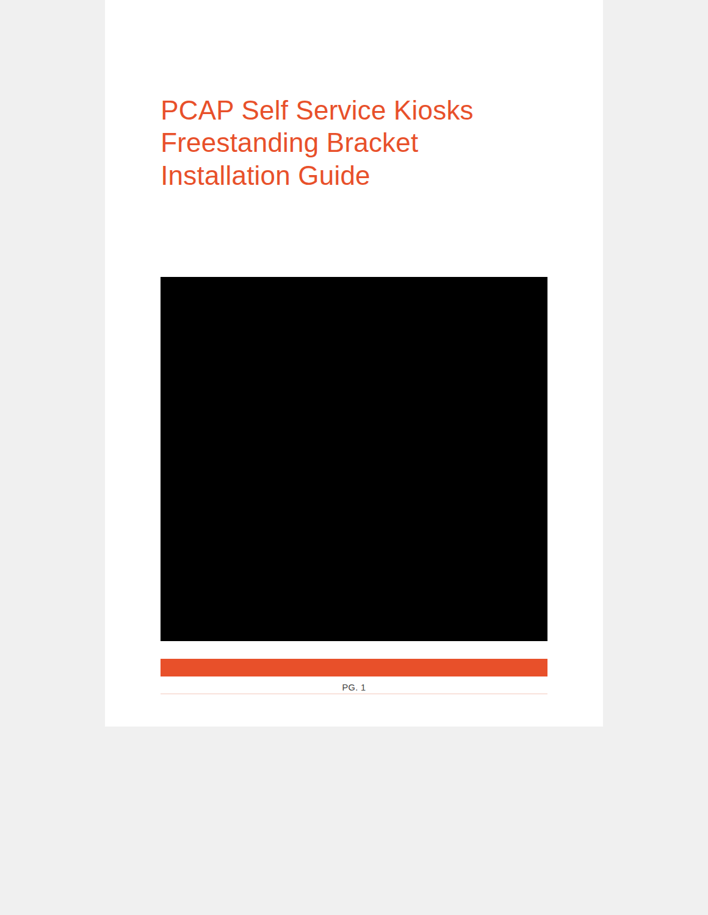PCAP Self Service Kiosks
Freestanding Bracket
Installation Guide
PG. 1